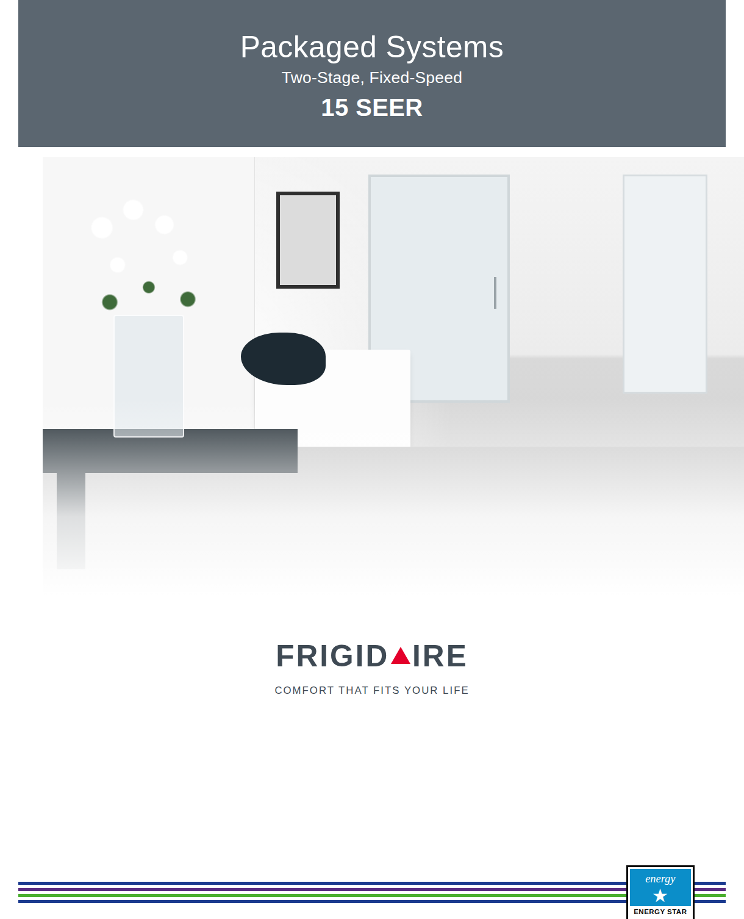Packaged Systems
Two-Stage, Fixed-Speed
15 SEER
FRIGID IRE
Comfort That Fits Your Life
energy
★
ENERGY STAR